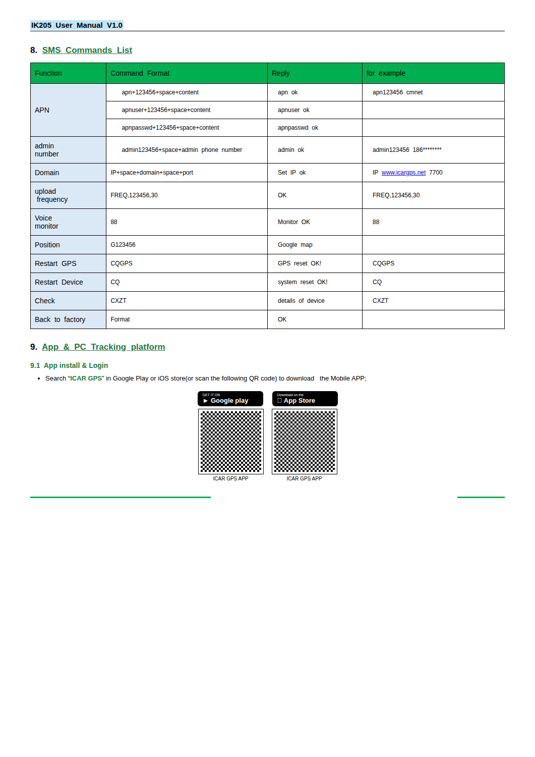IK205 User Manual V1.0
8. SMS Commands List
| Function | Command Format | Reply | for example |
| --- | --- | --- | --- |
| APN | apn+123456+space+content | apn ok | apn123456 cmnet |
| apnuser+123456+space+content | apnuser ok | |
| apnpasswd+123456+space+content | apnpasswd ok | |
| admin number | admin123456+space+admin phone number | admin ok | admin123456 186******** |
| Domain | IP+space+domain+space+port | Set IP ok | IP www.icargps.net 7700 |
| upload frequency | FREQ,123456,30 | OK | FREQ,123456,30 |
| Voice monitor | 88 | Monitor OK | 88 |
| Position | G123456 | Google map | |
| Restart GPS | CQGPS | GPS reset OK! | CQGPS |
| Restart Device | CQ | system reset OK! | CQ |
| Check | CXZT | details of device | CXZT |
| Back to factory | Format | OK | |
9. App & PC Tracking platform
9.1 App install & Login
Search “ICAR GPS” in Google Play or iOS store(or scan the following QR code) to download the Mobile APP;
GET IT ON ► Google play
Download on the  App Store
ICAR GPS APP
ICAR GPS APP